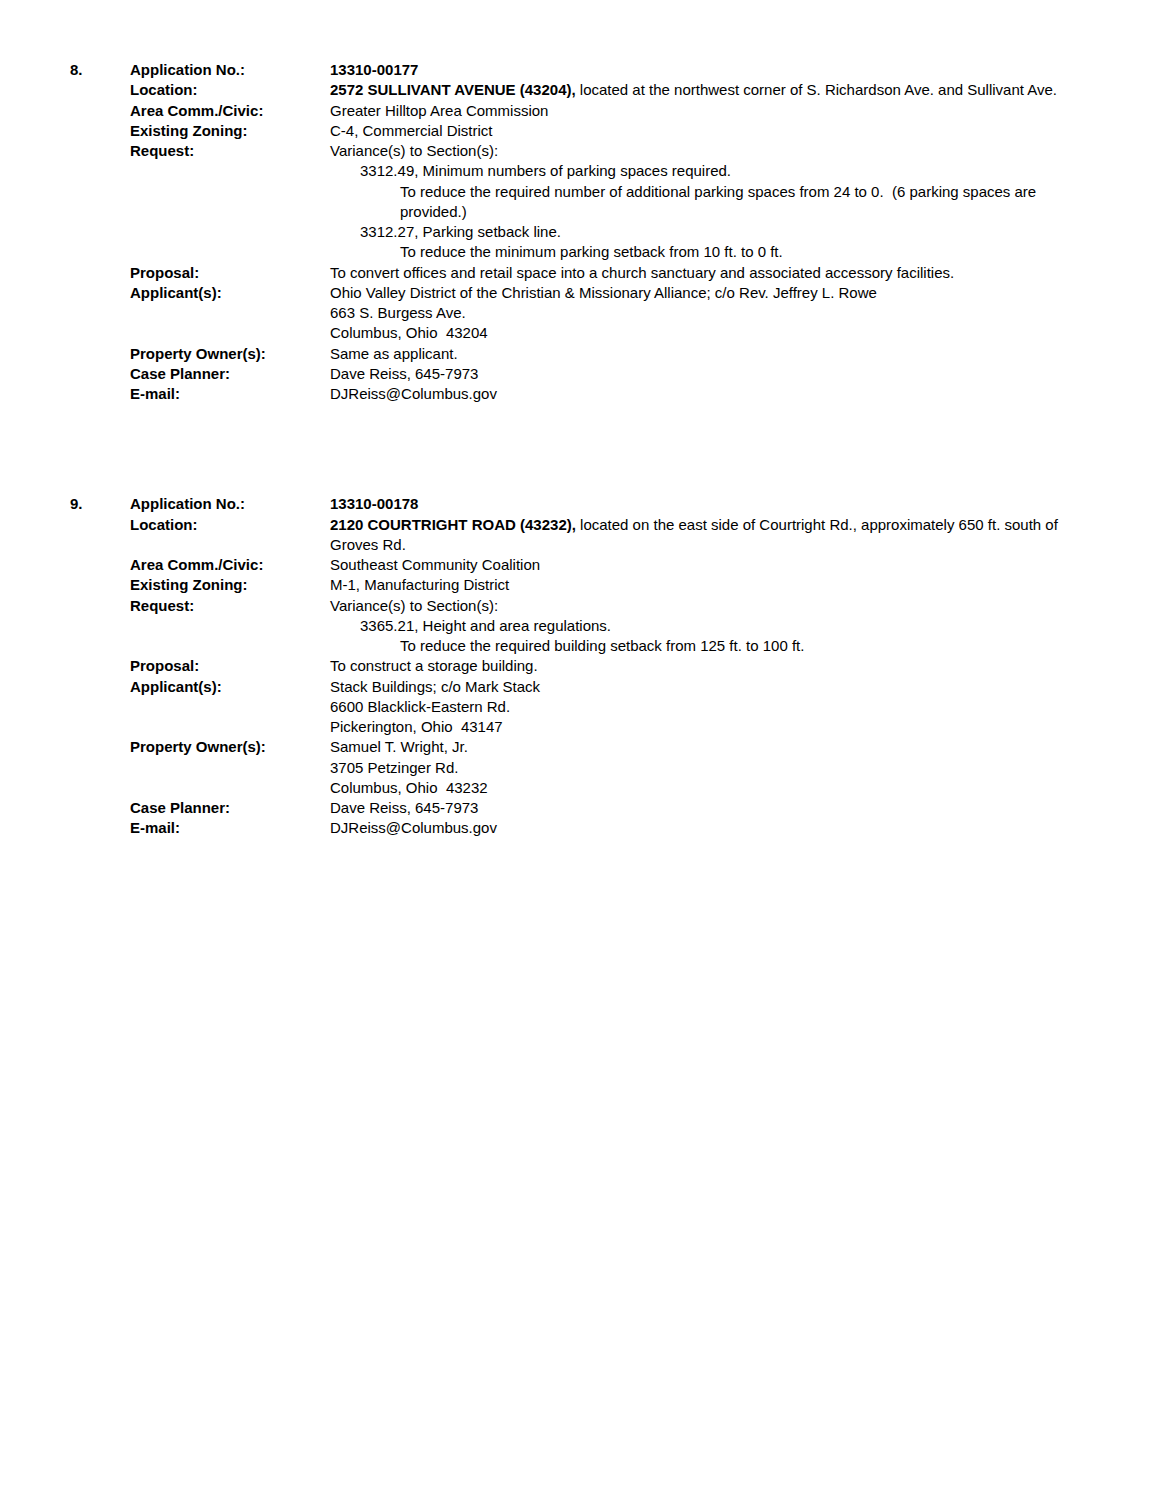| 8. | Application No.: | 13310-00177 |
| | Location: | 2572 SULLIVANT AVENUE (43204), located at the northwest corner of S. Richardson Ave. and Sullivant Ave. |
| | Area Comm./Civic: | Greater Hilltop Area Commission |
| | Existing Zoning: | C-4, Commercial District |
| | Request: | Variance(s) to Section(s): 3312.49, Minimum numbers of parking spaces required. To reduce the required number of additional parking spaces from 24 to 0. (6 parking spaces are provided.) 3312.27, Parking setback line. To reduce the minimum parking setback from 10 ft. to 0 ft. |
| | Proposal: | To convert offices and retail space into a church sanctuary and associated accessory facilities. |
| | Applicant(s): | Ohio Valley District of the Christian & Missionary Alliance; c/o Rev. Jeffrey L. Rowe 663 S. Burgess Ave. Columbus, Ohio 43204 |
| | Property Owner(s): | Same as applicant. |
| | Case Planner: | Dave Reiss, 645-7973 |
| | E-mail: | DJReiss@Columbus.gov |
| 9. | Application No.: | 13310-00178 |
| | Location: | 2120 COURTRIGHT ROAD (43232), located on the east side of Courtright Rd., approximately 650 ft. south of Groves Rd. |
| | Area Comm./Civic: | Southeast Community Coalition |
| | Existing Zoning: | M-1, Manufacturing District |
| | Request: | Variance(s) to Section(s): 3365.21, Height and area regulations. To reduce the required building setback from 125 ft. to 100 ft. |
| | Proposal: | To construct a storage building. |
| | Applicant(s): | Stack Buildings; c/o Mark Stack 6600 Blacklick-Eastern Rd. Pickerington, Ohio 43147 |
| | Property Owner(s): | Samuel T. Wright, Jr. 3705 Petzinger Rd. Columbus, Ohio 43232 |
| | Case Planner: | Dave Reiss, 645-7973 |
| | E-mail: | DJReiss@Columbus.gov |